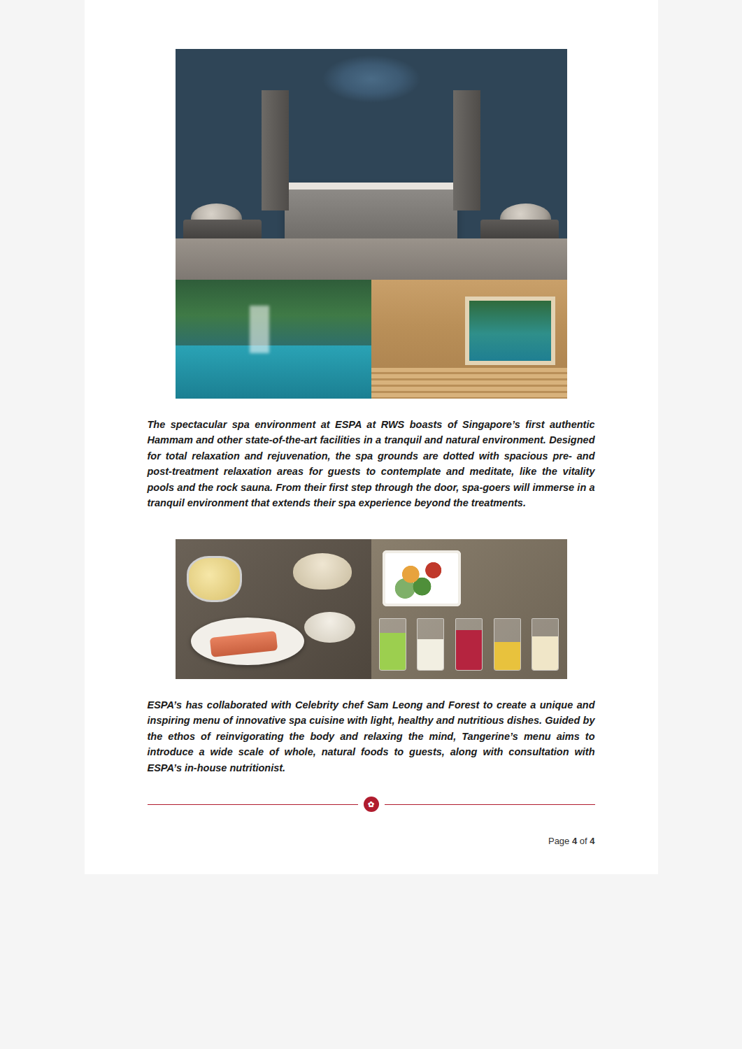The spectacular spa environment at ESPA at RWS boasts of Singapore’s first authentic Hammam and other state-of-the-art facilities in a tranquil and natural environment. Designed for total relaxation and rejuvenation, the spa grounds are dotted with spacious pre- and post-treatment relaxation areas for guests to contemplate and meditate, like the vitality pools and the rock sauna. From their first step through the door, spa-goers will immerse in a tranquil environment that extends their spa experience beyond the treatments.
ESPA’s has collaborated with Celebrity chef Sam Leong and Forest to create a unique and inspiring menu of innovative spa cuisine with light, healthy and nutritious dishes. Guided by the ethos of reinvigorating the body and relaxing the mind, Tangerine’s menu aims to introduce a wide scale of whole, natural foods to guests, along with consultation with ESPA’s in-house nutritionist.
✿
Page 4 of 4